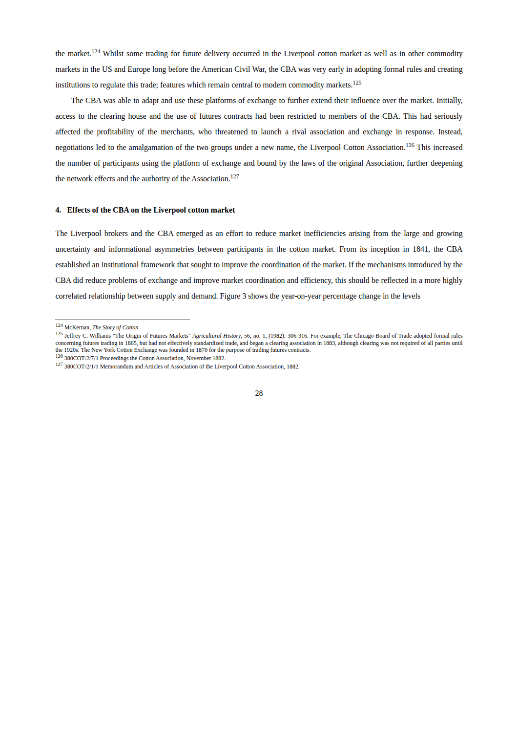the market.124 Whilst some trading for future delivery occurred in the Liverpool cotton market as well as in other commodity markets in the US and Europe long before the American Civil War, the CBA was very early in adopting formal rules and creating institutions to regulate this trade; features which remain central to modern commodity markets.125
The CBA was able to adapt and use these platforms of exchange to further extend their influence over the market. Initially, access to the clearing house and the use of futures contracts had been restricted to members of the CBA. This had seriously affected the profitability of the merchants, who threatened to launch a rival association and exchange in response. Instead, negotiations led to the amalgamation of the two groups under a new name, the Liverpool Cotton Association.126 This increased the number of participants using the platform of exchange and bound by the laws of the original Association, further deepening the network effects and the authority of the Association.127
4. Effects of the CBA on the Liverpool cotton market
The Liverpool brokers and the CBA emerged as an effort to reduce market inefficiencies arising from the large and growing uncertainty and informational asymmetries between participants in the cotton market. From its inception in 1841, the CBA established an institutional framework that sought to improve the coordination of the market. If the mechanisms introduced by the CBA did reduce problems of exchange and improve market coordination and efficiency, this should be reflected in a more highly correlated relationship between supply and demand. Figure 3 shows the year-on-year percentage change in the levels
124 McKernan, The Story of Cotton
125 Jeffrey C. Williams "The Origin of Futures Markets" Agricultural History, 56, no. 1, (1982): 306-316. For example, The Chicago Board of Trade adopted formal rules concerning futures trading in 1865, but had not effectively standardized trade, and began a clearing association in 1883, although clearing was not required of all parties until the 1920s. The New York Cotton Exchange was founded in 1870 for the purpose of trading futures contracts.
126 380COT/2/7/1 Proceedings the Cotton Association, November 1882.
127 380COT/2/1/1 Memorandum and Articles of Association of the Liverpool Cotton Association, 1882.
28